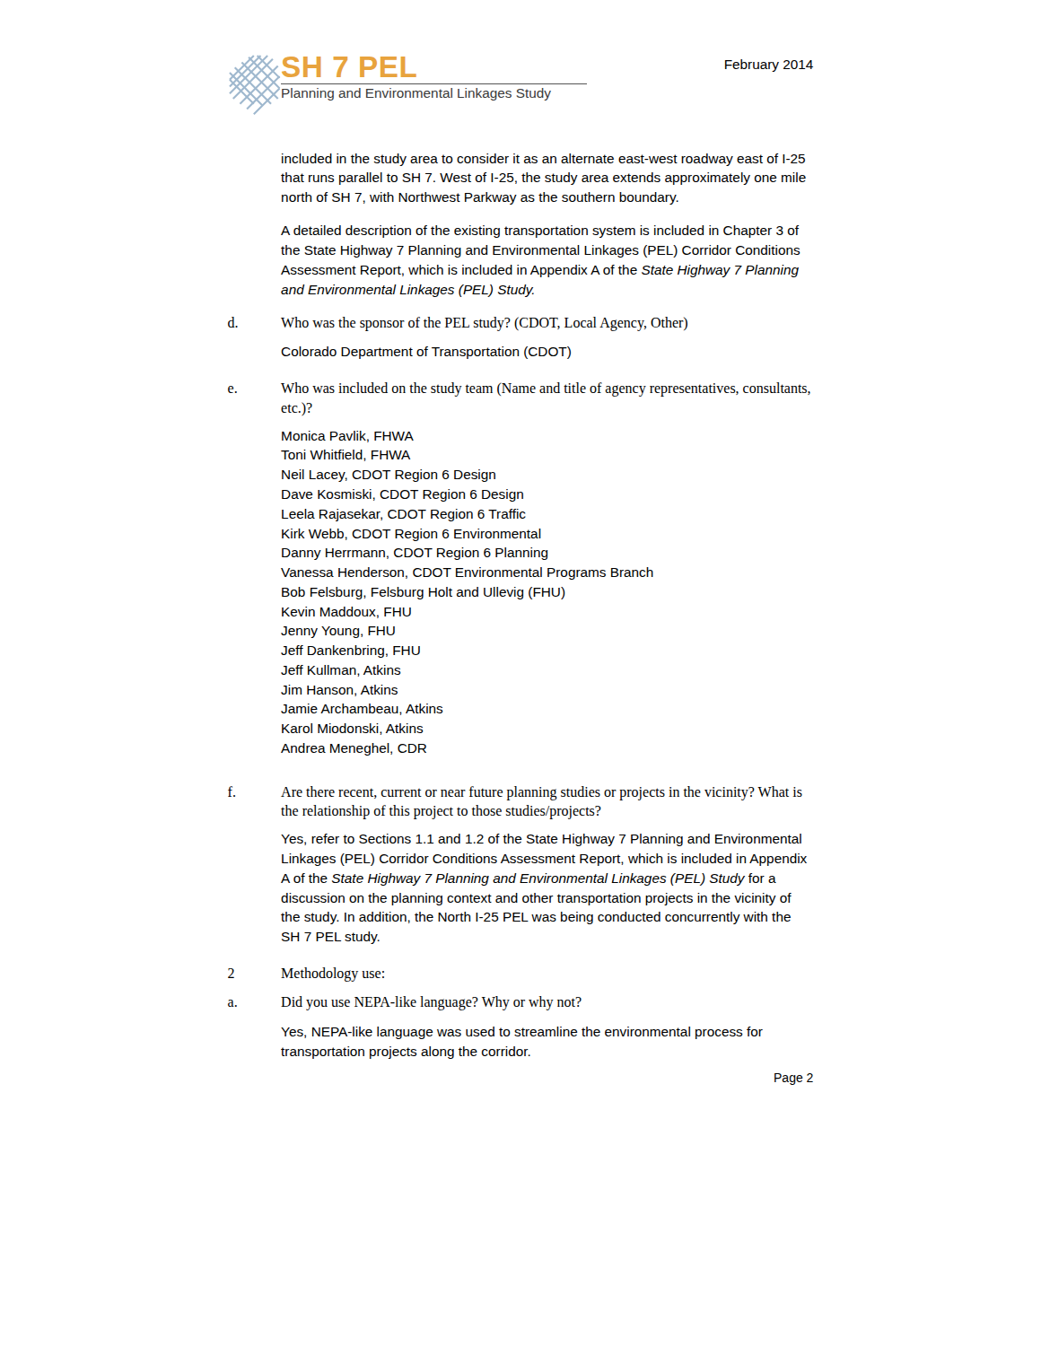SH 7 PEL
Planning and Environmental Linkages Study
February 2014
included in the study area to consider it as an alternate east-west roadway east of I-25 that runs parallel to SH 7. West of I-25, the study area extends approximately one mile north of SH 7, with Northwest Parkway as the southern boundary.
A detailed description of the existing transportation system is included in Chapter 3 of the State Highway 7 Planning and Environmental Linkages (PEL) Corridor Conditions Assessment Report, which is included in Appendix A of the State Highway 7 Planning and Environmental Linkages (PEL) Study.
d.
Who was the sponsor of the PEL study? (CDOT, Local Agency, Other)
Colorado Department of Transportation (CDOT)
e.
Who was included on the study team (Name and title of agency representatives, consultants, etc.)?
Monica Pavlik, FHWA
Toni Whitfield, FHWA
Neil Lacey, CDOT Region 6 Design
Dave Kosmiski, CDOT Region 6 Design
Leela Rajasekar, CDOT Region 6 Traffic
Kirk Webb, CDOT Region 6 Environmental
Danny Herrmann, CDOT Region 6 Planning
Vanessa Henderson, CDOT Environmental Programs Branch
Bob Felsburg, Felsburg Holt and Ullevig (FHU)
Kevin Maddoux, FHU
Jenny Young, FHU
Jeff Dankenbring, FHU
Jeff Kullman, Atkins
Jim Hanson, Atkins
Jamie Archambeau, Atkins
Karol Miodonski, Atkins
Andrea Meneghel, CDR
f.
Are there recent, current or near future planning studies or projects in the vicinity? What is the relationship of this project to those studies/projects?
Yes, refer to Sections 1.1 and 1.2 of the State Highway 7 Planning and Environmental Linkages (PEL) Corridor Conditions Assessment Report, which is included in Appendix A of the State Highway 7 Planning and Environmental Linkages (PEL) Study for a discussion on the planning context and other transportation projects in the vicinity of the study. In addition, the North I-25 PEL was being conducted concurrently with the SH 7 PEL study.
2
Methodology use:
a.
Did you use NEPA-like language? Why or why not?
Yes, NEPA-like language was used to streamline the environmental process for transportation projects along the corridor.
Page 2